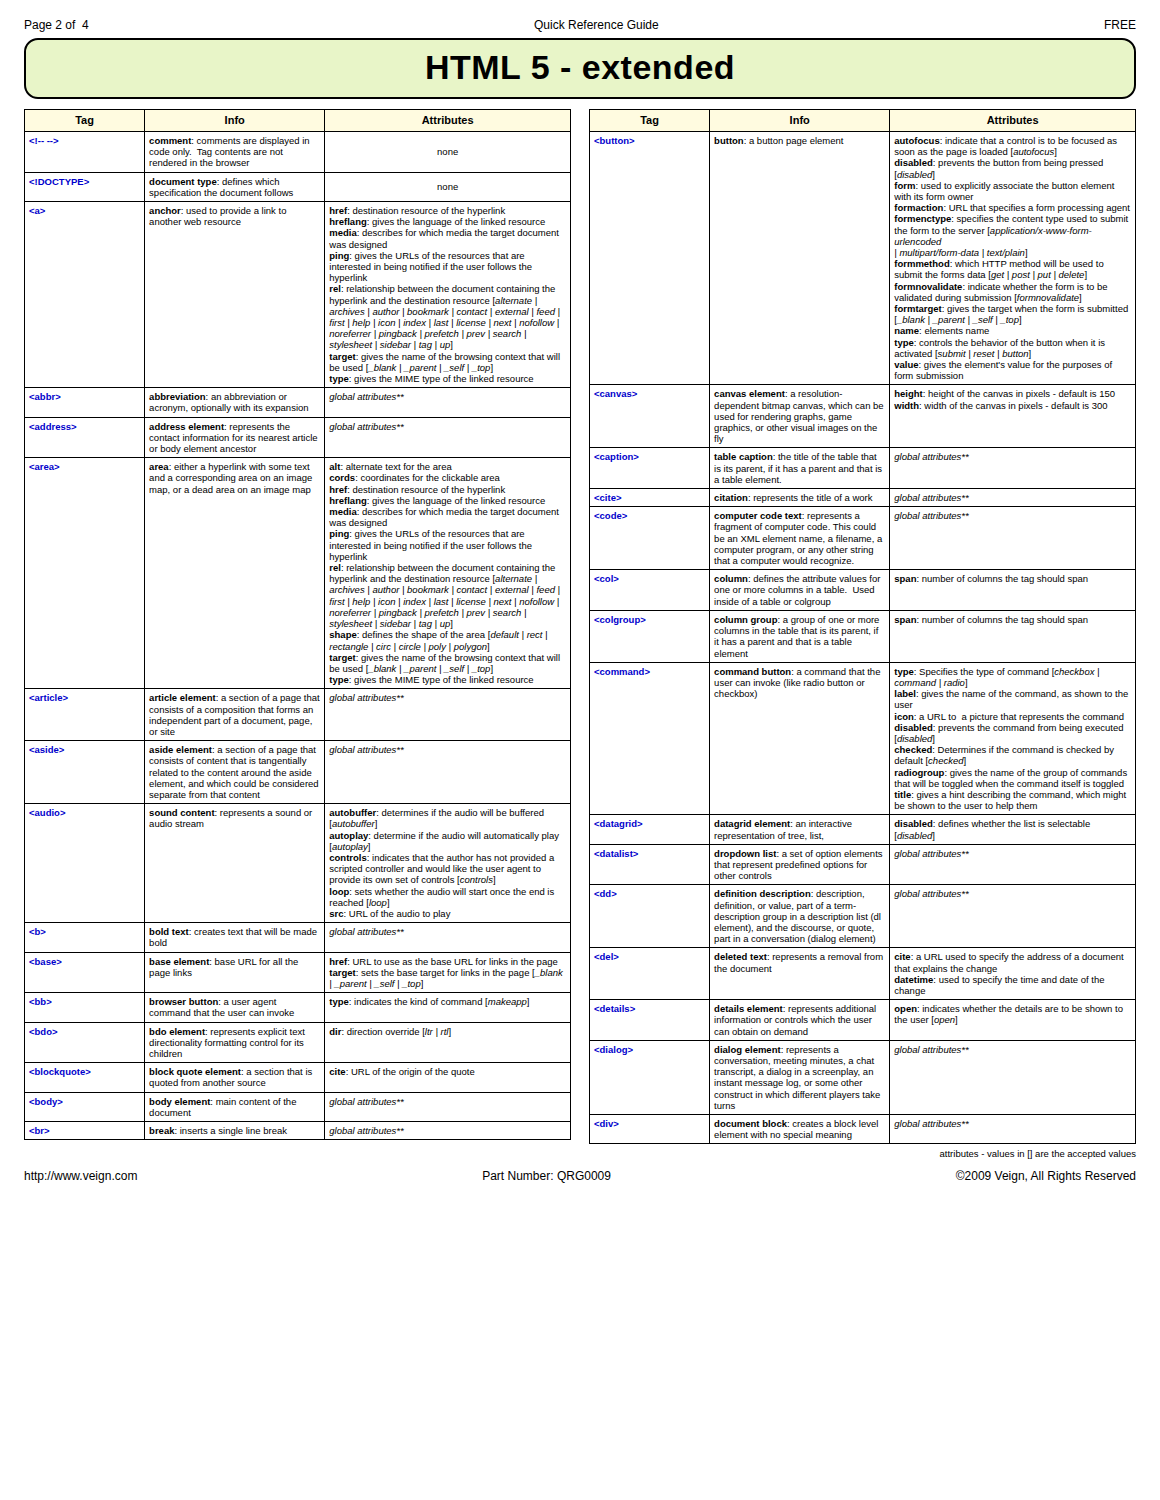Page 2 of 4
Quick Reference Guide
FREE
HTML 5 - extended
| Tag | Info | Attributes |
| --- | --- | --- |
| <!-- --> | comment : comments are displayed in code only. Tag contents are not rendered in the browser | none |
| <!DOCTYPE> | document type : defines which specification the document follows | none |
| <a> | anchor : used to provide a link to another web resource | href : destination resource of the hyperlink hreflang : gives the language of the linked resource media : describes for which media the target document was designed ping : gives the URLs of the resources that are interested in being notified if the user follows the hyperlink rel : relationship between the document containing the hyperlink and the destination resource [ alternate / archives / author / bookmark / contact / external / feed / first / help / icon / index / last / license / next / nofollow / noreferrer / pingback / prefetch / prev / search / stylesheet / sidebar / tag / up ] target : gives the name of the browsing context that will be used [ _blank / _parent / _self / _top ] type : gives the MIME type of the linked resource |
| <abbr> | abbreviation : an abbreviation or acronym, optionally with its expansion | global attributes** |
| <address> | address element : represents the contact information for its nearest article or body element ancestor | global attributes** |
| <area> | area : either a hyperlink with some text and a corresponding area on an image map, or a dead area on an image map | alt : alternate text for the area cords : coordinates for the clickable area href : destination resource of the hyperlink hreflang : gives the language of the linked resource media : describes for which media the target document was designed ping : gives the URLs of the resources that are interested in being notified if the user follows the hyperlink rel : relationship between the document containing the hyperlink and the destination resource [ alternate / archives / author / bookmark / contact / external / feed / first / help / icon / index / last / license / next / nofollow / noreferrer / pingback / prefetch / prev / search / stylesheet / sidebar / tag / up ] shape : defines the shape of the area [ default / rect / rectangle / circ / circle / poly / polygon ] target : gives the name of the browsing context that will be used [ _blank / _parent / _self / _top ] type : gives the MIME type of the linked resource |
| <article> | article element : a section of a page that consists of a composition that forms an independent part of a document, page, or site | global attributes** |
| <aside> | aside element : a section of a page that consists of content that is tangentially related to the content around the aside element, and which could be considered separate from that content | global attributes** |
| <audio> | sound content : represents a sound or audio stream | autobuffer : determines if the audio will be buffered [ autobuffer ] autoplay : determine if the audio will automatically play [ autoplay ] controls : indicates that the author has not provided a scripted controller and would like the user agent to provide its own set of controls [ controls ] loop : sets whether the audio will start once the end is reached [ loop ] src : URL of the audio to play |
| <b> | bold text : creates text that will be made bold | global attributes** |
| <base> | base element : base URL for all the page links | href : URL to use as the base URL for links in the page target : sets the base target for links in the page [ _blank / _parent / _self / _top ] |
| <bb> | browser button : a user agent command that the user can invoke | type : indicates the kind of command [ makeapp ] |
| <bdo> | bdo element : represents explicit text directionality formatting control for its children | dir : direction override [ ltr / rtl ] |
| <blockquote> | block quote element : a section that is quoted from another source | cite : URL of the origin of the quote |
| <body> | body element : main content of the document | global attributes** |
| <br> | break : inserts a single line break | global attributes** |
| Tag | Info | Attributes |
| --- | --- | --- |
| <button> | button : a button page element | autofocus : indicate that a control is to be focused as soon as the page is loaded [ autofocus ] disabled : prevents the button from being pressed [ disabled ] form : used to explicitly associate the button element with its form owner formaction : URL that specifies a form processing agent formenctype : specifies the content type used to submit the form to the server [ application/x-www-form-urlencoded / multipart/form-data / text/plain ] formmethod : which HTTP method will be used to submit the forms data [ get / post / put / delete ] formnovalidate : indicate whether the form is to be validated during submission [ formnovalidate ] formtarget : gives the target when the form is submitted [ _blank / _parent / _self / _top ] name : elements name type : controls the behavior of the button when it is activated [ submit / reset / button ] value : gives the element's value for the purposes of form submission |
| <canvas> | canvas element : a resolution-dependent bitmap canvas, which can be used for rendering graphs, game graphics, or other visual images on the fly | height : height of the canvas in pixels - default is 150 width : width of the canvas in pixels - default is 300 |
| <caption> | table caption : the title of the table that is its parent, if it has a parent and that is a table element. | global attributes** |
| <cite> | citation : represents the title of a work | global attributes** |
| <code> | computer code text : represents a fragment of computer code. This could be an XML element name, a filename, a computer program, or any other string that a computer would recognize. | global attributes** |
| <col> | column : defines the attribute values for one or more columns in a table. Used inside of a table or colgroup | span : number of columns the tag should span |
| <colgroup> | column group : a group of one or more columns in the table that is its parent, if it has a parent and that is a table element | span : number of columns the tag should span |
| <command> | command button : a command that the user can invoke (like radio button or checkbox) | type : Specifies the type of command [ checkbox / command / radio ] label : gives the name of the command, as shown to the user icon : a URL to a picture that represents the command disabled : prevents the command from being executed [ disabled ] checked : Determines if the command is checked by default [ checked ] radiogroup : gives the name of the group of commands that will be toggled when the command itself is toggled title : gives a hint describing the command, which might be shown to the user to help them |
| <datagrid> | datagrid element : an interactive representation of tree, list, | disabled : defines whether the list is selectable [ disabled ] |
| <datalist> | dropdown list : a set of option elements that represent predefined options for other controls | global attributes** |
| <dd> | definition description : description, definition, or value, part of a term-description group in a description list (dl element), and the discourse, or quote, part in a conversation (dialog element) | global attributes** |
| <del> | deleted text : represents a removal from the document | cite : a URL used to specify the address of a document that explains the change datetime : used to specify the time and date of the change |
| <details> | details element : represents additional information or controls which the user can obtain on demand | open : indicates whether the details are to be shown to the user [ open ] |
| <dialog> | dialog element : represents a conversation, meeting minutes, a chat transcript, a dialog in a screenplay, an instant message log, or some other construct in which different players take turns | global attributes** |
| <div> | document block : creates a block level element with no special meaning | global attributes** |
attributes - values in [] are the accepted values
http://www.veign.com
Part Number: QRG0009
©2009 Veign, All Rights Reserved